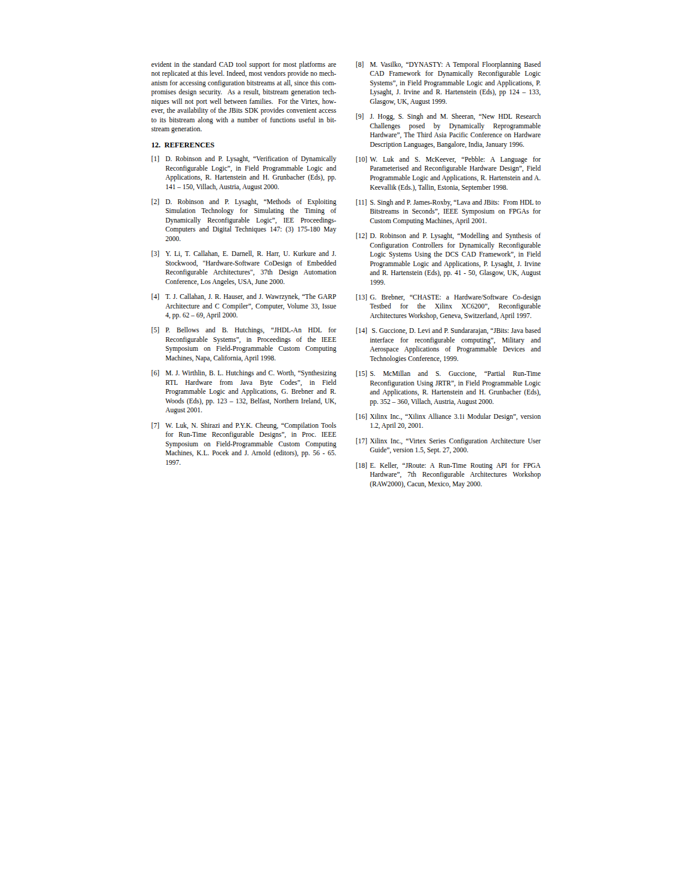evident in the standard CAD tool support for most platforms are not replicated at this level. Indeed, most vendors provide no mechanism for accessing configuration bitstreams at all, since this compromises design security. As a result, bitstream generation techniques will not port well between families. For the Virtex, however, the availability of the JBits SDK provides convenient access to its bitstream along with a number of functions useful in bitstream generation.
12. REFERENCES
[1] D. Robinson and P. Lysaght, “Verification of Dynamically Reconfigurable Logic”, in Field Programmable Logic and Applications, R. Hartenstein and H. Grunbacher (Eds), pp. 141 – 150, Villach, Austria, August 2000.
[2] D. Robinson and P. Lysaght, “Methods of Exploiting Simulation Technology for Simulating the Timing of Dynamically Reconfigurable Logic”, IEE Proceedings-Computers and Digital Techniques 147: (3) 175-180 May 2000.
[3] Y. Li, T. Callahan, E. Darnell, R. Harr, U. Kurkure and J. Stockwood, "Hardware-Software CoDesign of Embedded Reconfigurable Architectures", 37th Design Automation Conference, Los Angeles, USA, June 2000.
[4] T. J. Callahan, J. R. Hauser, and J. Wawrzynek, “The GARP Architecture and C Compiler”, Computer, Volume 33, Issue 4, pp. 62 – 69, April 2000.
[5] P. Bellows and B. Hutchings, “JHDL-An HDL for Reconfigurable Systems”, in Proceedings of the IEEE Symposium on Field-Programmable Custom Computing Machines, Napa, California, April 1998.
[6] M. J. Wirthlin, B. L. Hutchings and C. Worth, “Synthesizing RTL Hardware from Java Byte Codes”, in Field Programmable Logic and Applications, G. Brebner and R. Woods (Eds), pp. 123 – 132, Belfast, Northern Ireland, UK, August 2001.
[7] W. Luk, N. Shirazi and P.Y.K. Cheung, “Compilation Tools for Run-Time Reconfigurable Designs”, in Proc. IEEE Symposium on Field-Programmable Custom Computing Machines, K.L. Pocek and J. Arnold (editors), pp. 56 - 65. 1997.
[8] M. Vasilko, “DYNASTY: A Temporal Floorplanning Based CAD Framework for Dynamically Reconfigurable Logic Systems”, in Field Programmable Logic and Applications, P. Lysaght, J. Irvine and R. Hartenstein (Eds), pp 124 – 133, Glasgow, UK, August 1999.
[9] J. Hogg, S. Singh and M. Sheeran, “New HDL Research Challenges posed by Dynamically Reprogrammable Hardware”, The Third Asia Pacific Conference on Hardware Description Languages, Bangalore, India, January 1996.
[10] W. Luk and S. McKeever, “Pebble: A Language for Parameterised and Reconfigurable Hardware Design”, Field Programmable Logic and Applications, R. Hartenstein and A. Keevallik (Eds.), Tallin, Estonia, September 1998.
[11] S. Singh and P. James-Roxby, “Lava and JBits: From HDL to Bitstreams in Seconds”, IEEE Symposium on FPGAs for Custom Computing Machines, April 2001.
[12] D. Robinson and P. Lysaght, “Modelling and Synthesis of Configuration Controllers for Dynamically Reconfigurable Logic Systems Using the DCS CAD Framework”, in Field Programmable Logic and Applications, P. Lysaght, J. Irvine and R. Hartenstein (Eds), pp. 41 - 50, Glasgow, UK, August 1999.
[13] G. Brebner, “CHASTE: a Hardware/Software Co-design Testbed for the Xilinx XC6200”, Reconfigurable Architectures Workshop, Geneva, Switzerland, April 1997.
[14] S. Guccione, D. Levi and P. Sundararajan, “JBits: Java based interface for reconfigurable computing”, Military and Aerospace Applications of Programmable Devices and Technologies Conference, 1999.
[15] S. McMillan and S. Guccione, “Partial Run-Time Reconfiguration Using JRTR”, in Field Programmable Logic and Applications, R. Hartenstein and H. Grunbacher (Eds), pp. 352 – 360, Villach, Austria, August 2000.
[16] Xilinx Inc., “Xilinx Alliance 3.1i Modular Design”, version 1.2, April 20, 2001.
[17] Xilinx Inc., “Virtex Series Configuration Architecture User Guide”, version 1.5, Sept. 27, 2000.
[18] E. Keller, “JRoute: A Run-Time Routing API for FPGA Hardware”, 7th Reconfigurable Architectures Workshop (RAW2000), Cacun, Mexico, May 2000.